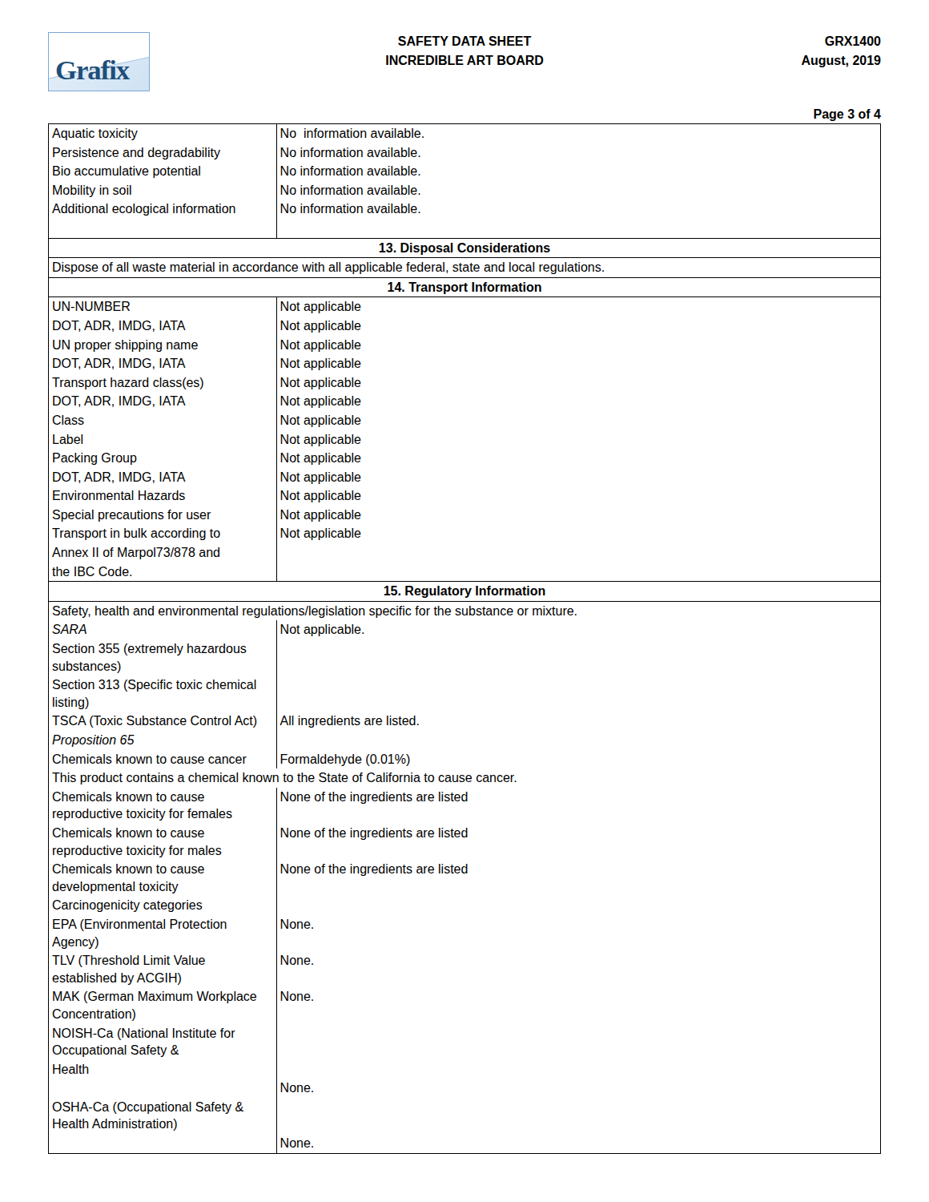Grafix
SAFETY DATA SHEET
INCREDIBLE ART BOARD
GRX1400
August, 2019
Page 3 of 4
| Aquatic toxicity | No information available. |
| Persistence and degradability | No information available. |
| Bio accumulative potential | No information available. |
| Mobility in soil | No information available. |
| Additional ecological information | No information available. |
| 13. Disposal Considerations |
| Dispose of all waste material in accordance with all applicable federal, state and local regulations. |
| 14. Transport Information |
| UN-NUMBER | Not applicable |
| DOT, ADR, IMDG, IATA | Not applicable |
| UN proper shipping name | Not applicable |
| DOT, ADR, IMDG, IATA | Not applicable |
| Transport hazard class(es) | Not applicable |
| DOT, ADR, IMDG, IATA | Not applicable |
| Class | Not applicable |
| Label | Not applicable |
| Packing Group | Not applicable |
| DOT, ADR, IMDG, IATA | Not applicable |
| Environmental Hazards | Not applicable |
| Special precautions for user | Not applicable |
| Transport in bulk according to | Not applicable |
| Annex II of Marpol73/878 and | |
| the IBC Code. | |
| 15. Regulatory Information |
| Safety, health and environmental regulations/legislation specific for the substance or mixture. |
| SARA | Not applicable. |
| Section 355 (extremely hazardous substances) | |
| Section 313 (Specific toxic chemical listing) | |
| TSCA (Toxic Substance Control Act) | All ingredients are listed. |
| Proposition 65 | |
| Chemicals known to cause cancer | Formaldehyde (0.01%) |
| This product contains a chemical known to the State of California to cause cancer. |
| Chemicals known to cause reproductive toxicity for females | None of the ingredients are listed |
| Chemicals known to cause reproductive toxicity for males | None of the ingredients are listed |
| Chemicals known to cause developmental toxicity | None of the ingredients are listed |
| Carcinogenicity categories | |
| EPA (Environmental Protection Agency) | None. |
| TLV (Threshold Limit Value established by ACGIH) | None. |
| MAK (German Maximum Workplace Concentration) | None. |
| NOISH-Ca (National Institute for Occupational Safety & | |
| Health | |
| | None. |
| OSHA-Ca (Occupational Safety & Health Administration) | |
| | None. |